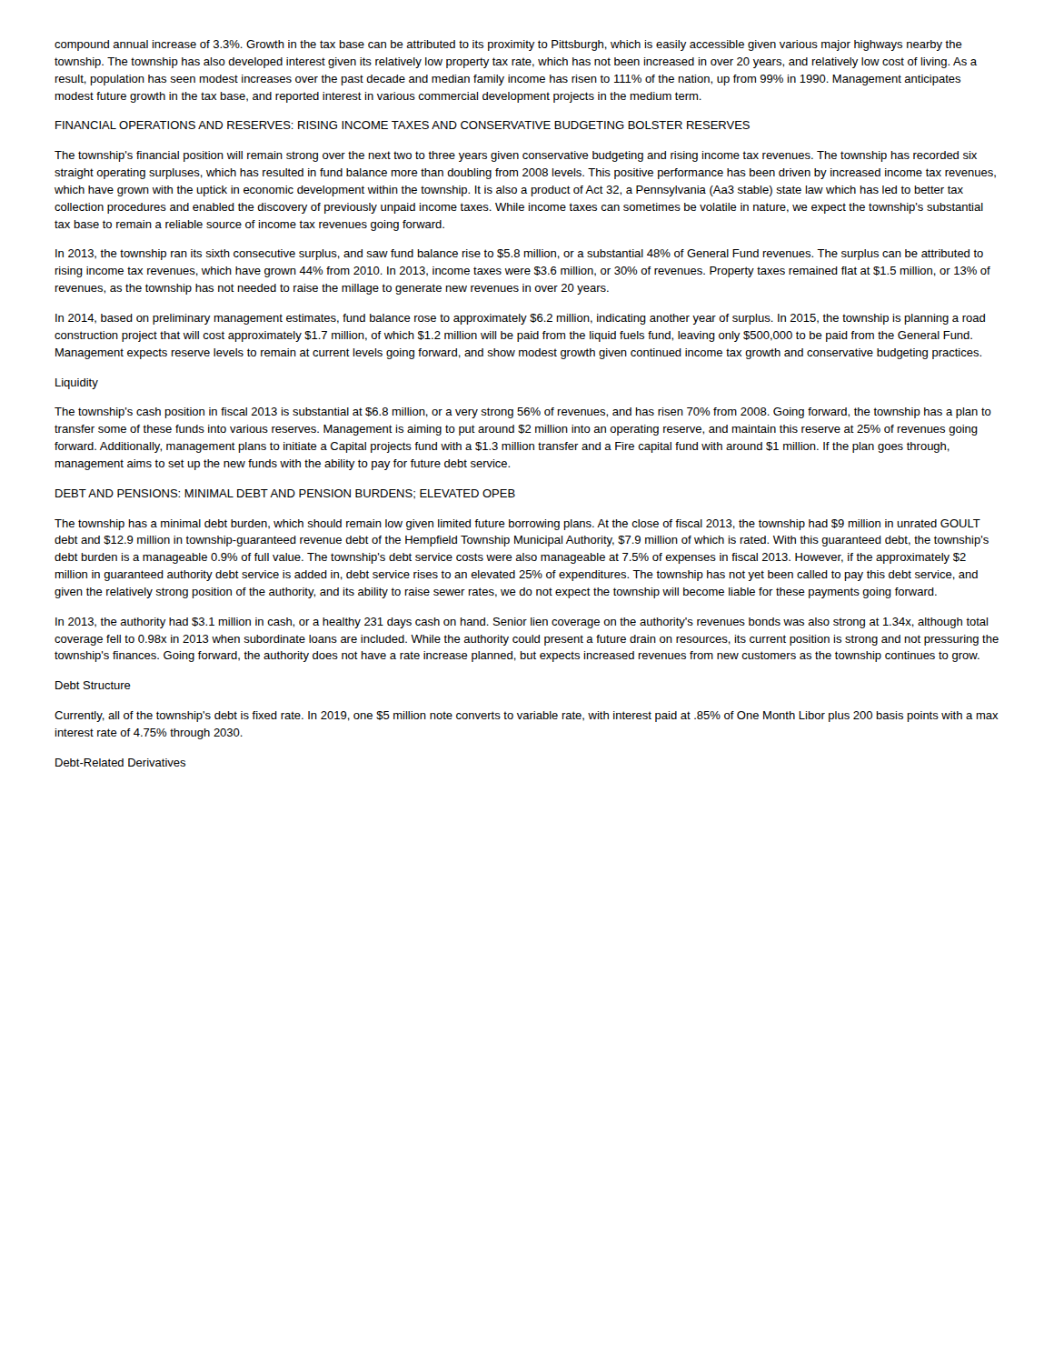compound annual increase of 3.3%. Growth in the tax base can be attributed to its proximity to Pittsburgh, which is easily accessible given various major highways nearby the township. The township has also developed interest given its relatively low property tax rate, which has not been increased in over 20 years, and relatively low cost of living. As a result, population has seen modest increases over the past decade and median family income has risen to 111% of the nation, up from 99% in 1990. Management anticipates modest future growth in the tax base, and reported interest in various commercial development projects in the medium term.
Financial Operations and Reserves: Rising Income Taxes and Conservative Budgeting Bolster Reserves
The township's financial position will remain strong over the next two to three years given conservative budgeting and rising income tax revenues. The township has recorded six straight operating surpluses, which has resulted in fund balance more than doubling from 2008 levels. This positive performance has been driven by increased income tax revenues, which have grown with the uptick in economic development within the township. It is also a product of Act 32, a Pennsylvania (Aa3 stable) state law which has led to better tax collection procedures and enabled the discovery of previously unpaid income taxes. While income taxes can sometimes be volatile in nature, we expect the township's substantial tax base to remain a reliable source of income tax revenues going forward.
In 2013, the township ran its sixth consecutive surplus, and saw fund balance rise to $5.8 million, or a substantial 48% of General Fund revenues. The surplus can be attributed to rising income tax revenues, which have grown 44% from 2010. In 2013, income taxes were $3.6 million, or 30% of revenues. Property taxes remained flat at $1.5 million, or 13% of revenues, as the township has not needed to raise the millage to generate new revenues in over 20 years.
In 2014, based on preliminary management estimates, fund balance rose to approximately $6.2 million, indicating another year of surplus. In 2015, the township is planning a road construction project that will cost approximately $1.7 million, of which $1.2 million will be paid from the liquid fuels fund, leaving only $500,000 to be paid from the General Fund. Management expects reserve levels to remain at current levels going forward, and show modest growth given continued income tax growth and conservative budgeting practices.
Liquidity
The township's cash position in fiscal 2013 is substantial at $6.8 million, or a very strong 56% of revenues, and has risen 70% from 2008. Going forward, the township has a plan to transfer some of these funds into various reserves. Management is aiming to put around $2 million into an operating reserve, and maintain this reserve at 25% of revenues going forward. Additionally, management plans to initiate a Capital projects fund with a $1.3 million transfer and a Fire capital fund with around $1 million. If the plan goes through, management aims to set up the new funds with the ability to pay for future debt service.
Debt and Pensions: Minimal Debt and Pension Burdens; Elevated OPEB
The township has a minimal debt burden, which should remain low given limited future borrowing plans. At the close of fiscal 2013, the township had $9 million in unrated GOULT debt and $12.9 million in township-guaranteed revenue debt of the Hempfield Township Municipal Authority, $7.9 million of which is rated. With this guaranteed debt, the township's debt burden is a manageable 0.9% of full value. The township's debt service costs were also manageable at 7.5% of expenses in fiscal 2013. However, if the approximately $2 million in guaranteed authority debt service is added in, debt service rises to an elevated 25% of expenditures. The township has not yet been called to pay this debt service, and given the relatively strong position of the authority, and its ability to raise sewer rates, we do not expect the township will become liable for these payments going forward.
In 2013, the authority had $3.1 million in cash, or a healthy 231 days cash on hand. Senior lien coverage on the authority's revenues bonds was also strong at 1.34x, although total coverage fell to 0.98x in 2013 when subordinate loans are included. While the authority could present a future drain on resources, its current position is strong and not pressuring the township's finances. Going forward, the authority does not have a rate increase planned, but expects increased revenues from new customers as the township continues to grow.
Debt Structure
Currently, all of the township's debt is fixed rate. In 2019, one $5 million note converts to variable rate, with interest paid at .85% of One Month Libor plus 200 basis points with a max interest rate of 4.75% through 2030.
Debt-Related Derivatives